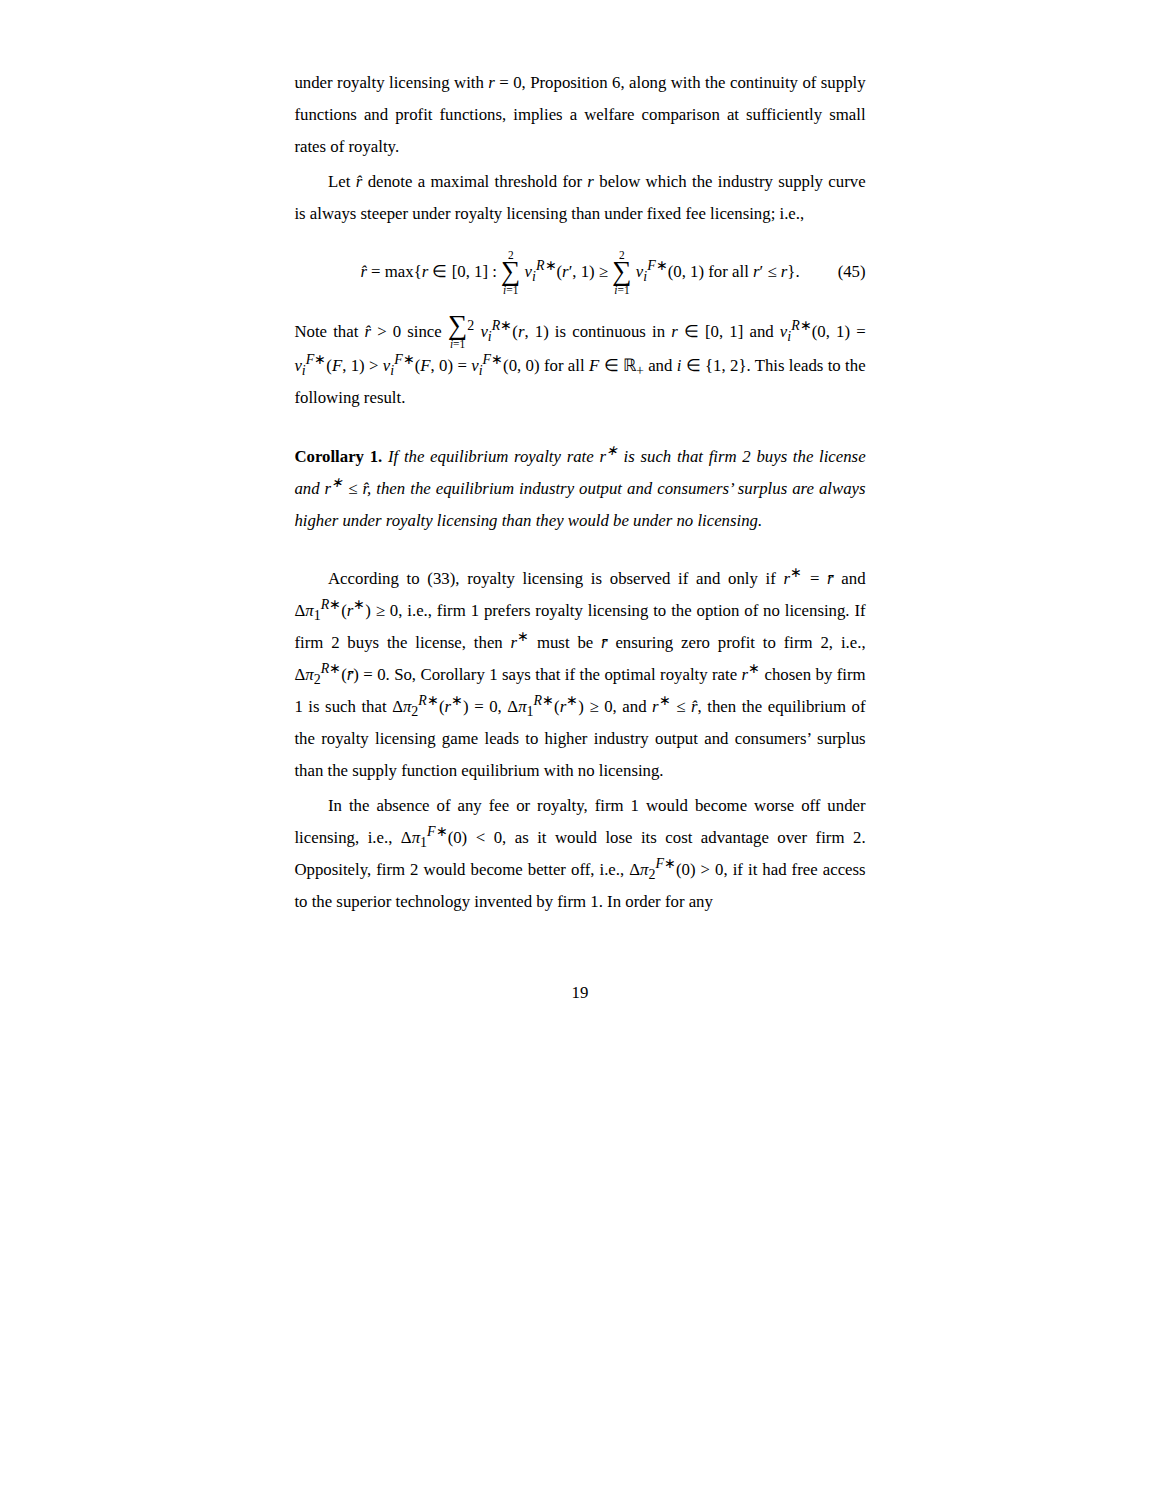under royalty licensing with r = 0, Proposition 6, along with the continuity of supply functions and profit functions, implies a welfare comparison at sufficiently small rates of royalty.
Let r̂ denote a maximal threshold for r below which the industry supply curve is always steeper under royalty licensing than under fixed fee licensing; i.e.,
r̂ = max{r ∈ [0, 1] : 2∑i=1 νiR∗(r′, 1) ≥ 2∑i=1 νiF∗(0, 1) for all r′ ≤ r}. (45)
Note that r̂ > 0 since ∑i=12 νiR∗(r, 1) is continuous in r ∈ [0, 1] and νiR∗(0, 1) = νiF∗(F, 1) > νiF∗(F, 0) = νiF∗(0, 0) for all F ∈ ℝ+ and i ∈ {1, 2}. This leads to the following result.
Corollary 1. If the equilibrium royalty rate r∗ is such that firm 2 buys the license and r∗ ≤ r̂, then the equilibrium industry output and consumers’ surplus are always higher under royalty licensing than they would be under no licensing.
According to (33), royalty licensing is observed if and only if r∗ = r̄ and Δπ1R∗(r∗) ≥ 0, i.e., firm 1 prefers royalty licensing to the option of no licensing. If firm 2 buys the license, then r∗ must be r̄ ensuring zero profit to firm 2, i.e., Δπ2R∗(r̄) = 0. So, Corollary 1 says that if the optimal royalty rate r∗ chosen by firm 1 is such that Δπ2R∗(r∗) = 0, Δπ1R∗(r∗) ≥ 0, and r∗ ≤ r̂, then the equilibrium of the royalty licensing game leads to higher industry output and consumers’ surplus than the supply function equilibrium with no licensing.
In the absence of any fee or royalty, firm 1 would become worse off under licensing, i.e., Δπ1F∗(0) < 0, as it would lose its cost advantage over firm 2. Oppositely, firm 2 would become better off, i.e., Δπ2F∗(0) > 0, if it had free access to the superior technology invented by firm 1. In order for any
19